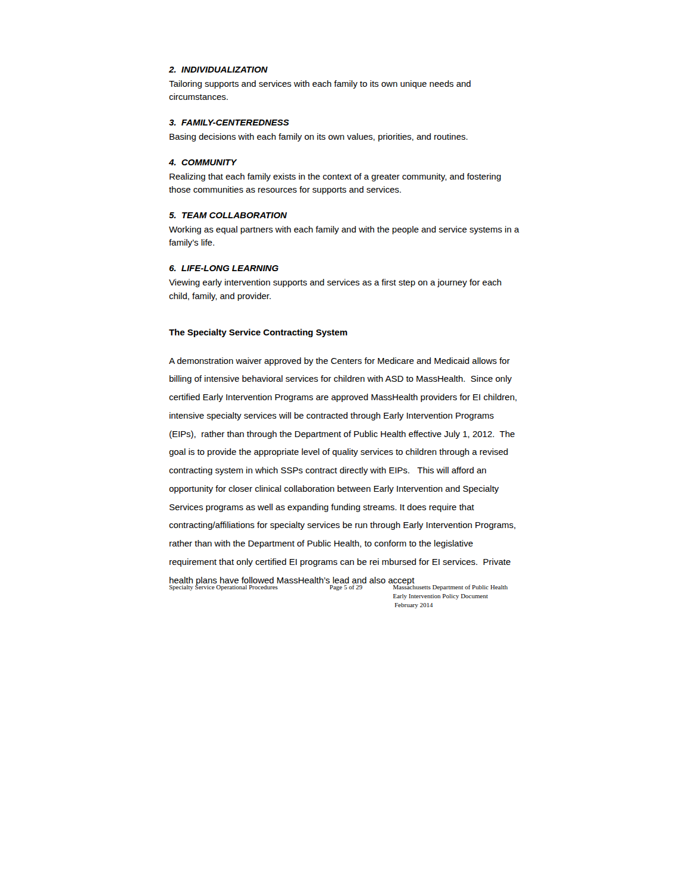2. INDIVIDUALIZATION
Tailoring supports and services with each family to its own unique needs and circumstances.
3. FAMILY-CENTEREDNESS
Basing decisions with each family on its own values, priorities, and routines.
4. COMMUNITY
Realizing that each family exists in the context of a greater community, and fostering those communities as resources for supports and services.
5. TEAM COLLABORATION
Working as equal partners with each family and with the people and service systems in a family’s life.
6. LIFE-LONG LEARNING
Viewing early intervention supports and services as a first step on a journey for each child, family, and provider.
The Specialty Service Contracting System
A demonstration waiver approved by the Centers for Medicare and Medicaid allows for billing of intensive behavioral services for children with ASD to MassHealth. Since only certified Early Intervention Programs are approved MassHealth providers for EI children, intensive specialty services will be contracted through Early Intervention Programs (EIPs), rather than through the Department of Public Health effective July 1, 2012. The goal is to provide the appropriate level of quality services to children through a revised contracting system in which SSPs contract directly with EIPs. This will afford an opportunity for closer clinical collaboration between Early Intervention and Specialty Services programs as well as expanding funding streams. It does require that contracting/affiliations for specialty services be run through Early Intervention Programs, rather than with the Department of Public Health, to conform to the legislative requirement that only certified EI programs can be rei mbursed for EI services. Private health plans have followed MassHealth’s lead and also accept
Specialty Service Operational Procedures
Page 5 of 29
Massachusetts Department of Public Health
Early Intervention Policy Document
February 2014